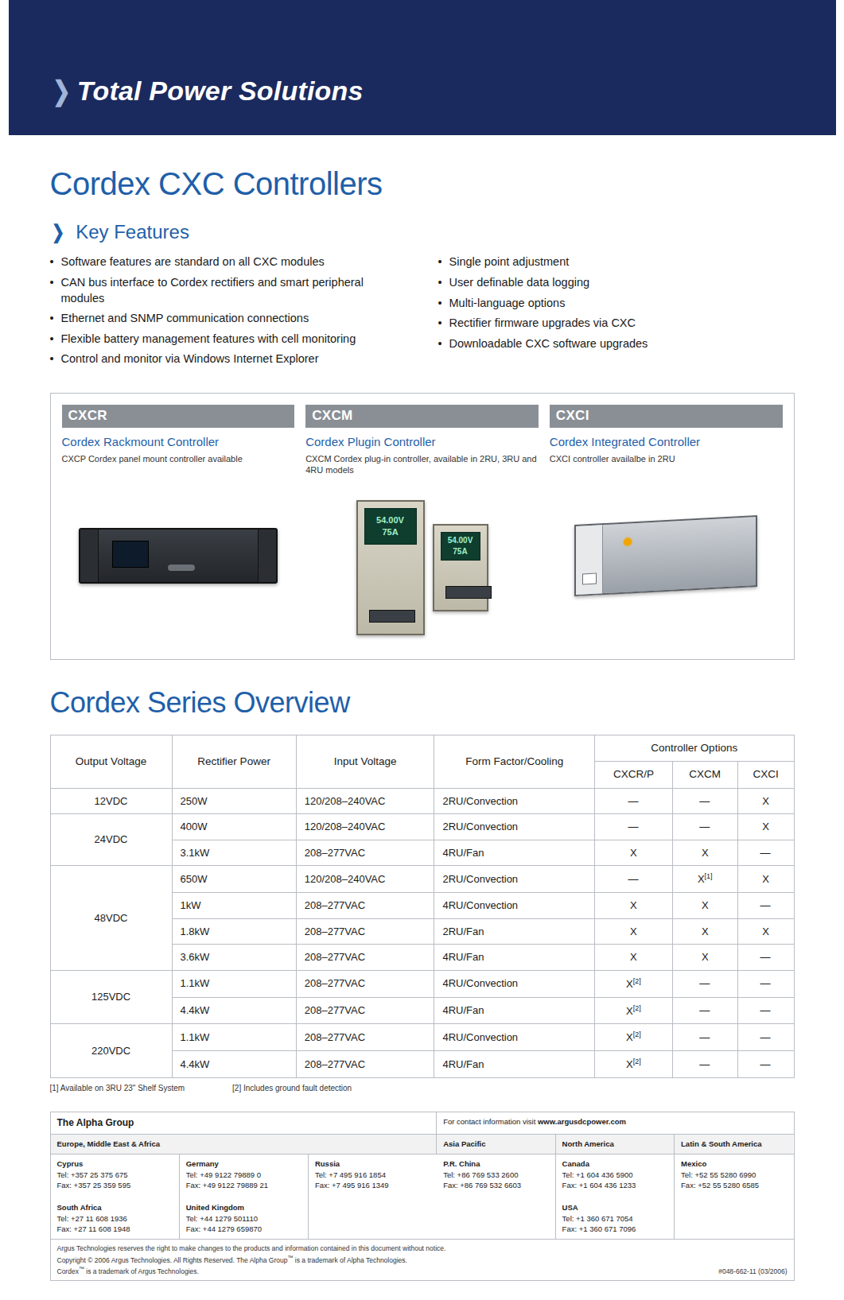❯Total Power Solutions
Cordex CXC Controllers
❯ Key Features
Software features are standard on all CXC modules
CAN bus interface to Cordex rectifiers and smart peripheral modules
Ethernet and SNMP communication connections
Flexible battery management features with cell monitoring
Control and monitor via Windows Internet Explorer
Single point adjustment
User definable data logging
Multi-language options
Rectifier firmware upgrades via CXC
Downloadable CXC software upgrades
CXCR
Cordex Rackmount Controller
CXCP Cordex panel mount controller available
CXCM
Cordex Plugin Controller
CXCM Cordex plug-in controller, available in 2RU, 3RU and 4RU models
54.00V 75A
54.00V 75A
CXCI
Cordex Integrated Controller
CXCI controller availalbe in 2RU
Cordex Series Overview
| Output Voltage | Rectifier Power | Input Voltage | Form Factor/Cooling | Controller Options |
| --- | --- | --- | --- | --- |
| CXCR/P | CXCM | CXCI |
| 12VDC | 250W | 120/208–240VAC | 2RU/Convection | — | — | X |
| 24VDC | 400W | 120/208–240VAC | 2RU/Convection | — | — | X |
| 3.1kW | 208–277VAC | 4RU/Fan | X | X | — |
| 48VDC | 650W | 120/208–240VAC | 2RU/Convection | — | X [1] | X |
| 1kW | 208–277VAC | 4RU/Convection | X | X | — |
| 1.8kW | 208–277VAC | 2RU/Fan | X | X | X |
| 3.6kW | 208–277VAC | 4RU/Fan | X | X | — |
| 125VDC | 1.1kW | 208–277VAC | 4RU/Convection | X [2] | — | — |
| 4.4kW | 208–277VAC | 4RU/Fan | X [2] | — | — |
| 220VDC | 1.1kW | 208–277VAC | 4RU/Convection | X [2] | — | — |
| 4.4kW | 208–277VAC | 4RU/Fan | X [2] | — | — |
[1] Available on 3RU 23" Shelf System [2] Includes ground fault detection
The Alpha Group
For contact information visit www.argusdcpower.com
Europe, Middle East & Africa
Asia Pacific
North America
Latin & South America
Cyprus
Tel: +357 25 375 675
Fax: +357 25 359 595
South Africa
Tel: +27 11 608 1936
Fax: +27 11 608 1948
Germany
Tel: +49 9122 79889 0
Fax: +49 9122 79889 21
United Kingdom
Tel: +44 1279 501110
Fax: +44 1279 659870
Russia
Tel: +7 495 916 1854
Fax: +7 495 916 1349
P.R. China
Tel: +86 769 533 2600
Fax: +86 769 532 6603
Canada
Tel: +1 604 436 5900
Fax: +1 604 436 1233
USA
Tel: +1 360 671 7054
Fax: +1 360 671 7096
Mexico
Tel: +52 55 5280 6990
Fax: +52 55 5280 6585
Argus Technologies reserves the right to make changes to the products and information contained in this document without notice.
Copyright © 2006 Argus Technologies. All Rights Reserved. The Alpha Group™ is a trademark of Alpha Technologies.
Cordex™ is a trademark of Argus Technologies.
#048-662-11 (03/2006)